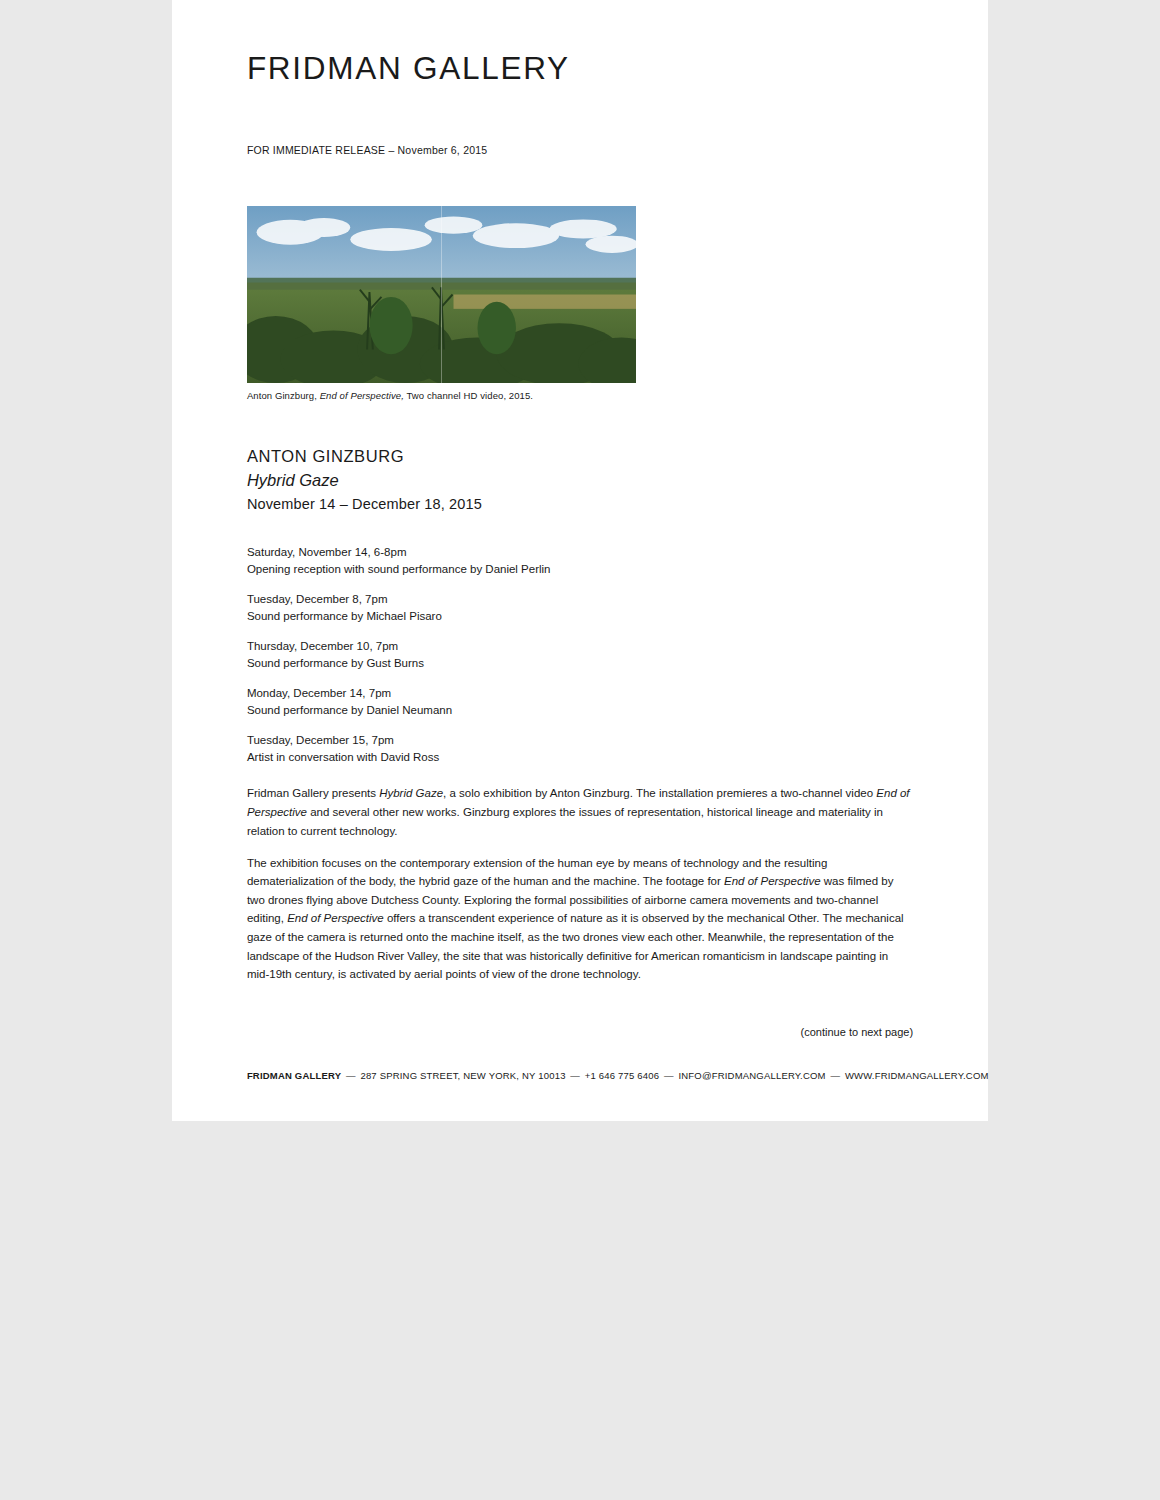FRIDMAN GALLERY
FOR IMMEDIATE RELEASE – November 6, 2015
Anton Ginzburg, End of Perspective, Two channel HD video, 2015.
ANTON GINZBURG
Hybrid Gaze
November 14 – December 18, 2015
Saturday, November 14, 6-8pm
Opening reception with sound performance by Daniel Perlin
Tuesday, December 8, 7pm
Sound performance by Michael Pisaro
Thursday, December 10, 7pm
Sound performance by Gust Burns
Monday, December 14, 7pm
Sound performance by Daniel Neumann
Tuesday, December 15, 7pm
Artist in conversation with David Ross
Fridman Gallery presents Hybrid Gaze, a solo exhibition by Anton Ginzburg. The installation premieres a two-channel video End of Perspective and several other new works. Ginzburg explores the issues of representation, historical lineage and materiality in relation to current technology.
The exhibition focuses on the contemporary extension of the human eye by means of technology and the resulting dematerialization of the body, the hybrid gaze of the human and the machine. The footage for End of Perspective was filmed by two drones flying above Dutchess County. Exploring the formal possibilities of airborne camera movements and two-channel editing, End of Perspective offers a transcendent experience of nature as it is observed by the mechanical Other. The mechanical gaze of the camera is returned onto the machine itself, as the two drones view each other. Meanwhile, the representation of the landscape of the Hudson River Valley, the site that was historically definitive for American romanticism in landscape painting in mid-19th century, is activated by aerial points of view of the drone technology.
(continue to next page)
FRIDMAN GALLERY—287 SPRING STREET, NEW YORK, NY 10013—+1 646 775 6406—INFO@FRIDMANGALLERY.COM—WWW.FRIDMANGALLERY.COM